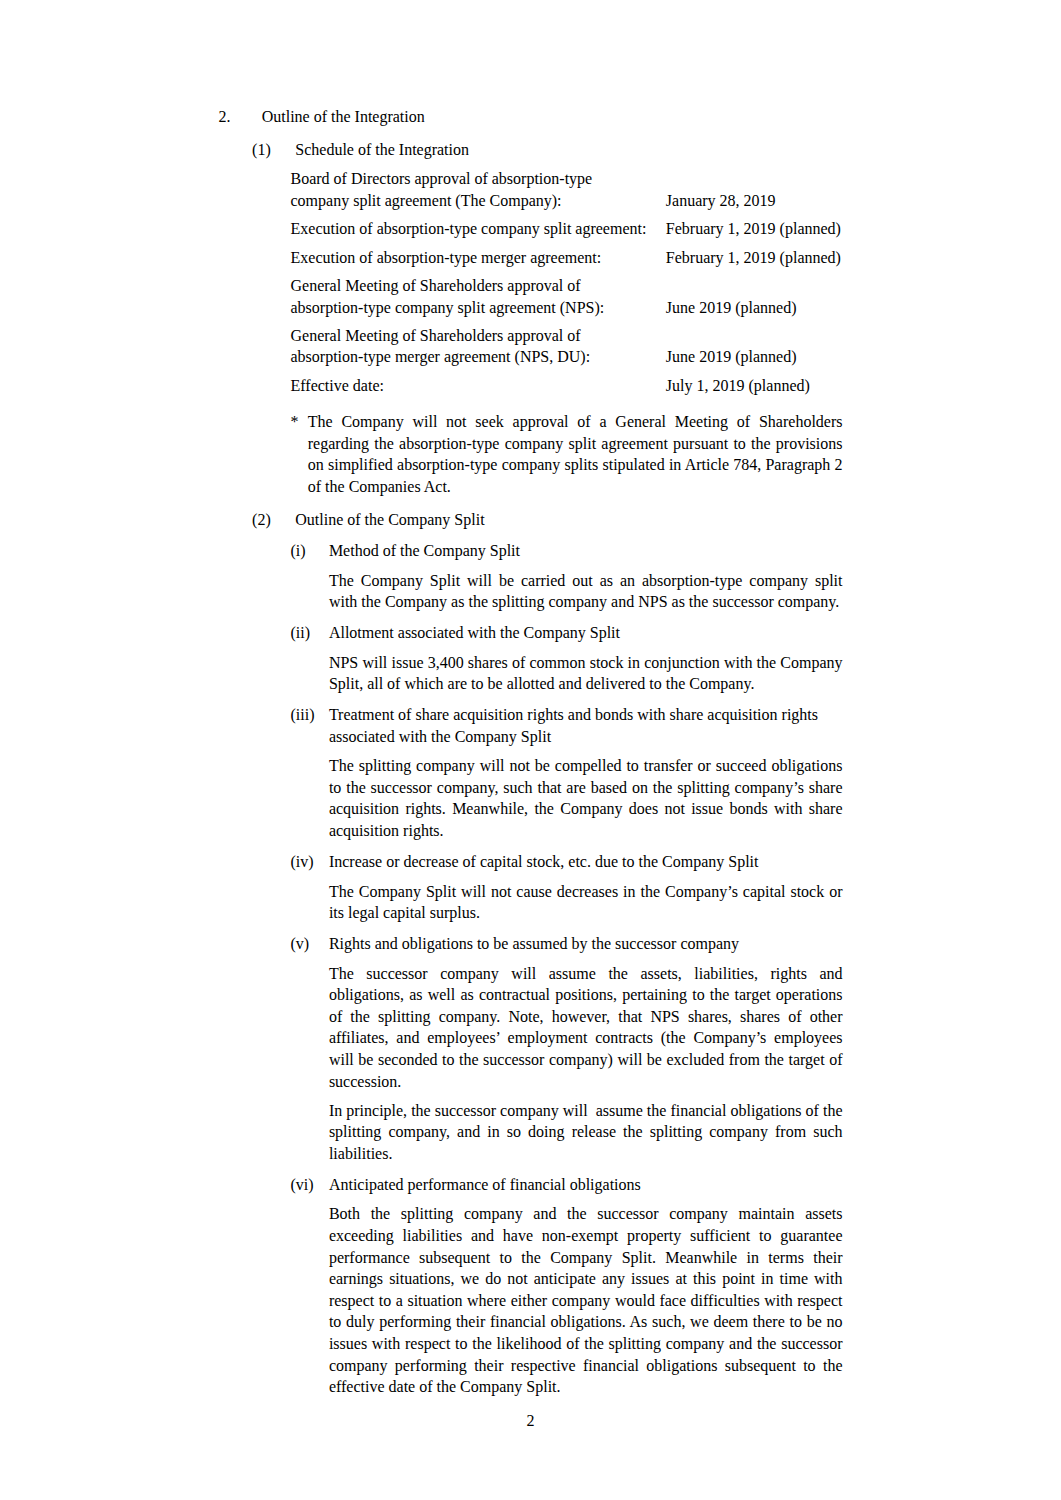2.
Outline of the Integration
(1)
Schedule of the Integration
| Board of Directors approval of absorption-type company split agreement (The Company): | January 28, 2019 |
| Execution of absorption-type company split agreement: | February 1, 2019 (planned) |
| Execution of absorption-type merger agreement: | February 1, 2019 (planned) |
| General Meeting of Shareholders approval of absorption-type company split agreement (NPS): | June 2019 (planned) |
| General Meeting of Shareholders approval of absorption-type merger agreement (NPS, DU): | June 2019 (planned) |
| Effective date: | July 1, 2019 (planned) |
*
The Company will not seek approval of a General Meeting of Shareholders regarding the absorption-type company split agreement pursuant to the provisions on simplified absorption-type company splits stipulated in Article 784, Paragraph 2 of the Companies Act.
(2)
Outline of the Company Split
(i)
Method of the Company Split
The Company Split will be carried out as an absorption-type company split with the Company as the splitting company and NPS as the successor company.
(ii)
Allotment associated with the Company Split
NPS will issue 3,400 shares of common stock in conjunction with the Company Split, all of which are to be allotted and delivered to the Company.
(iii)
Treatment of share acquisition rights and bonds with share acquisition rights associated with the Company Split
The splitting company will not be compelled to transfer or succeed obligations to the successor company, such that are based on the splitting company’s share acquisition rights. Meanwhile, the Company does not issue bonds with share acquisition rights.
(iv)
Increase or decrease of capital stock, etc. due to the Company Split
The Company Split will not cause decreases in the Company’s capital stock or its legal capital surplus.
(v)
Rights and obligations to be assumed by the successor company
The successor company will assume the assets, liabilities, rights and obligations, as well as contractual positions, pertaining to the target operations of the splitting company. Note, however, that NPS shares, shares of other affiliates, and employees’ employment contracts (the Company’s employees will be seconded to the successor company) will be excluded from the target of succession.
In principle, the successor company will assume the financial obligations of the splitting company, and in so doing release the splitting company from such liabilities.
(vi)
Anticipated performance of financial obligations
Both the splitting company and the successor company maintain assets exceeding liabilities and have non-exempt property sufficient to guarantee performance subsequent to the Company Split. Meanwhile in terms their earnings situations, we do not anticipate any issues at this point in time with respect to a situation where either company would face difficulties with respect to duly performing their financial obligations. As such, we deem there to be no issues with respect to the likelihood of the splitting company and the successor company performing their respective financial obligations subsequent to the effective date of the Company Split.
2